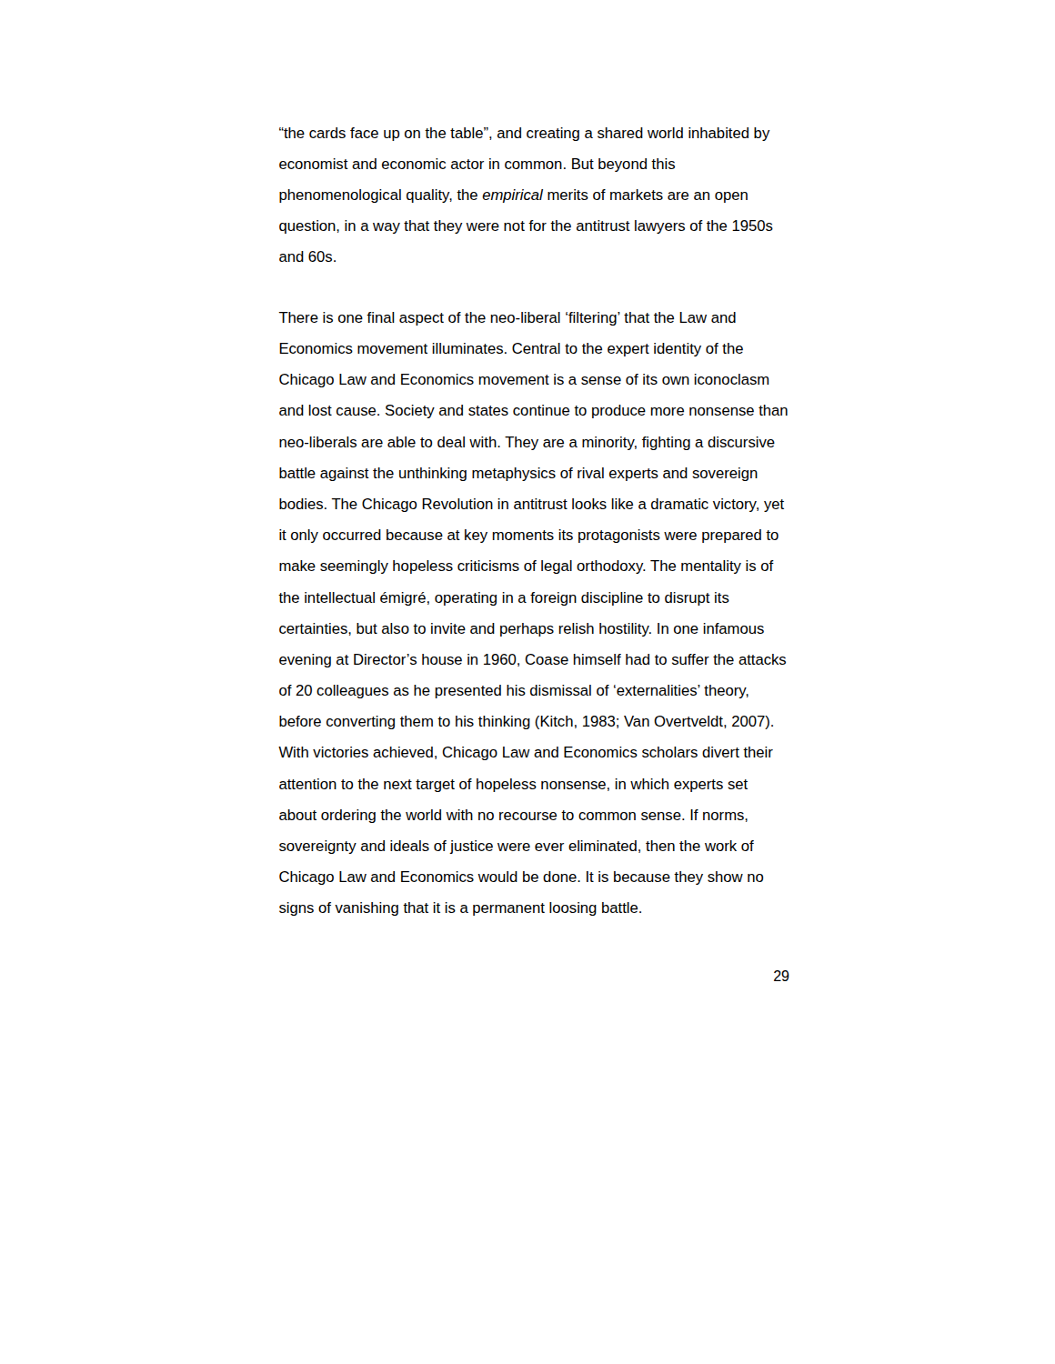“the cards face up on the table”, and creating a shared world inhabited by economist and economic actor in common. But beyond this phenomenological quality, the empirical merits of markets are an open question, in a way that they were not for the antitrust lawyers of the 1950s and 60s.
There is one final aspect of the neo-liberal ‘filtering’ that the Law and Economics movement illuminates. Central to the expert identity of the Chicago Law and Economics movement is a sense of its own iconoclasm and lost cause. Society and states continue to produce more nonsense than neo-liberals are able to deal with. They are a minority, fighting a discursive battle against the unthinking metaphysics of rival experts and sovereign bodies. The Chicago Revolution in antitrust looks like a dramatic victory, yet it only occurred because at key moments its protagonists were prepared to make seemingly hopeless criticisms of legal orthodoxy. The mentality is of the intellectual émigré, operating in a foreign discipline to disrupt its certainties, but also to invite and perhaps relish hostility. In one infamous evening at Director’s house in 1960, Coase himself had to suffer the attacks of 20 colleagues as he presented his dismissal of ‘externalities’ theory, before converting them to his thinking (Kitch, 1983; Van Overtveldt, 2007). With victories achieved, Chicago Law and Economics scholars divert their attention to the next target of hopeless nonsense, in which experts set about ordering the world with no recourse to common sense. If norms, sovereignty and ideals of justice were ever eliminated, then the work of Chicago Law and Economics would be done. It is because they show no signs of vanishing that it is a permanent loosing battle.
29